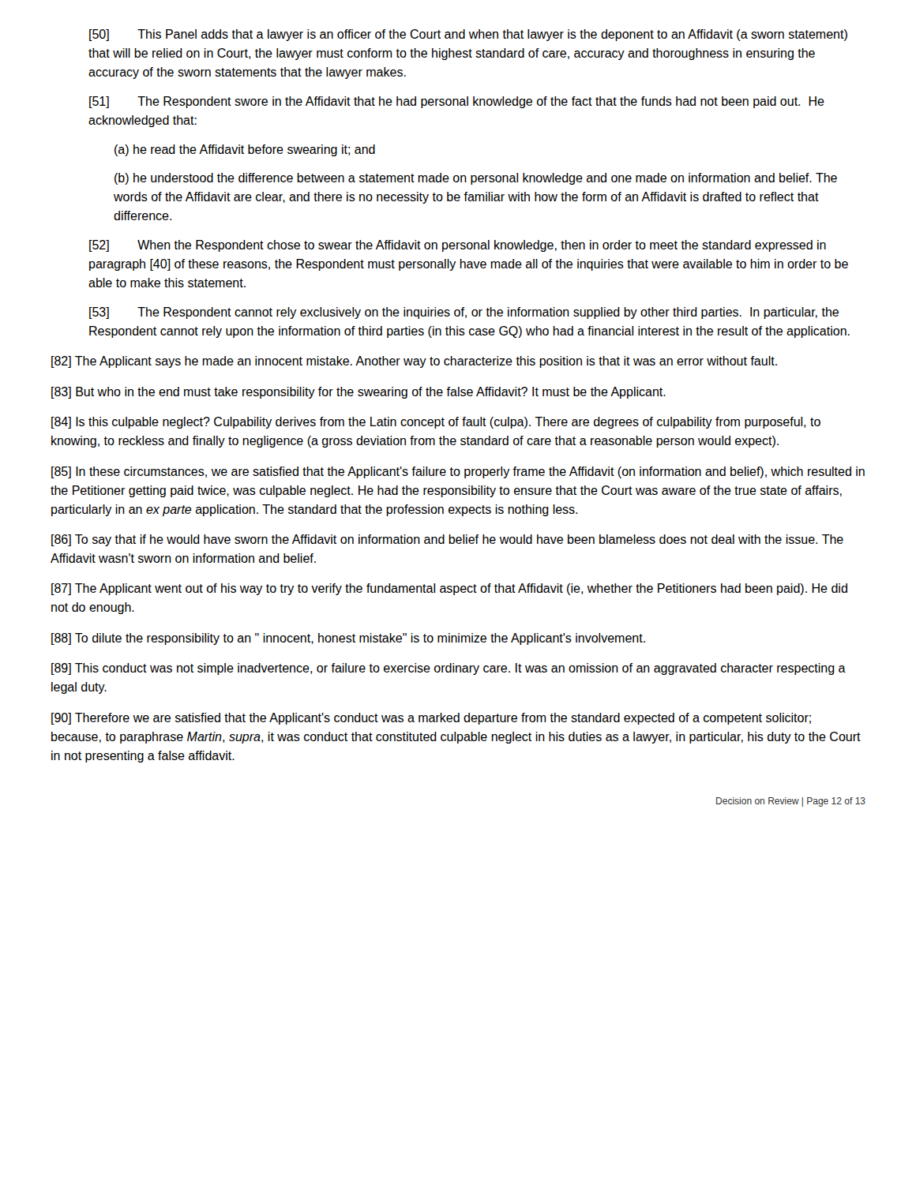[50] This Panel adds that a lawyer is an officer of the Court and when that lawyer is the deponent to an Affidavit (a sworn statement) that will be relied on in Court, the lawyer must conform to the highest standard of care, accuracy and thoroughness in ensuring the accuracy of the sworn statements that the lawyer makes.
[51] The Respondent swore in the Affidavit that he had personal knowledge of the fact that the funds had not been paid out. He acknowledged that:
(a) he read the Affidavit before swearing it; and
(b) he understood the difference between a statement made on personal knowledge and one made on information and belief. The words of the Affidavit are clear, and there is no necessity to be familiar with how the form of an Affidavit is drafted to reflect that difference.
[52] When the Respondent chose to swear the Affidavit on personal knowledge, then in order to meet the standard expressed in paragraph [40] of these reasons, the Respondent must personally have made all of the inquiries that were available to him in order to be able to make this statement.
[53] The Respondent cannot rely exclusively on the inquiries of, or the information supplied by other third parties. In particular, the Respondent cannot rely upon the information of third parties (in this case GQ) who had a financial interest in the result of the application.
[82] The Applicant says he made an innocent mistake. Another way to characterize this position is that it was an error without fault.
[83] But who in the end must take responsibility for the swearing of the false Affidavit? It must be the Applicant.
[84] Is this culpable neglect? Culpability derives from the Latin concept of fault (culpa). There are degrees of culpability from purposeful, to knowing, to reckless and finally to negligence (a gross deviation from the standard of care that a reasonable person would expect).
[85] In these circumstances, we are satisfied that the Applicant's failure to properly frame the Affidavit (on information and belief), which resulted in the Petitioner getting paid twice, was culpable neglect. He had the responsibility to ensure that the Court was aware of the true state of affairs, particularly in an ex parte application. The standard that the profession expects is nothing less.
[86] To say that if he would have sworn the Affidavit on information and belief he would have been blameless does not deal with the issue. The Affidavit wasn't sworn on information and belief.
[87] The Applicant went out of his way to try to verify the fundamental aspect of that Affidavit (ie, whether the Petitioners had been paid). He did not do enough.
[88] To dilute the responsibility to an " innocent, honest mistake" is to minimize the Applicant's involvement.
[89] This conduct was not simple inadvertence, or failure to exercise ordinary care. It was an omission of an aggravated character respecting a legal duty.
[90] Therefore we are satisfied that the Applicant's conduct was a marked departure from the standard expected of a competent solicitor; because, to paraphrase Martin, supra, it was conduct that constituted culpable neglect in his duties as a lawyer, in particular, his duty to the Court in not presenting a false affidavit.
Decision on Review | Page 12 of 13